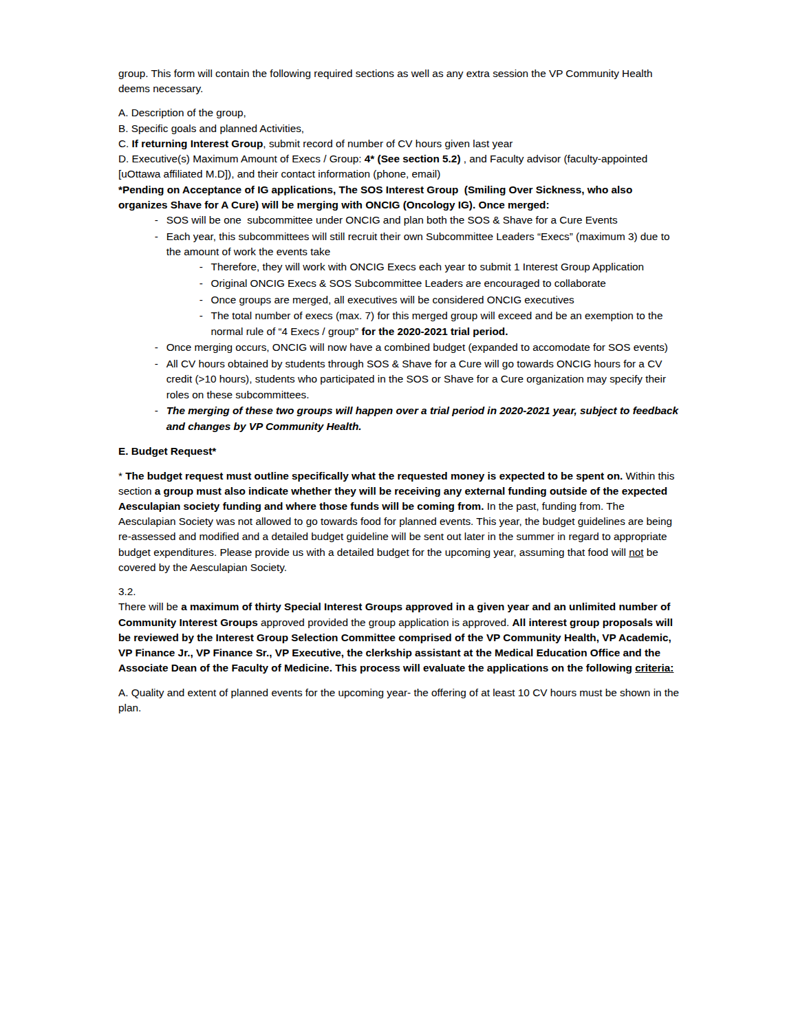group. This form will contain the following required sections as well as any extra session the VP Community Health deems necessary.
A. Description of the group,
B. Specific goals and planned Activities,
C. If returning Interest Group, submit record of number of CV hours given last year
D. Executive(s) Maximum Amount of Execs / Group: 4* (See section 5.2) , and Faculty advisor (faculty-appointed [uOttawa affiliated M.D]), and their contact information (phone, email)
*Pending on Acceptance of IG applications, The SOS Interest Group (Smiling Over Sickness, who also organizes Shave for A Cure) will be merging with ONCIG (Oncology IG). Once merged:
SOS will be one subcommittee under ONCIG and plan both the SOS & Shave for a Cure Events
Each year, this subcommittees will still recruit their own Subcommittee Leaders “Execs” (maximum 3) due to the amount of work the events take
Therefore, they will work with ONCIG Execs each year to submit 1 Interest Group Application
Original ONCIG Execs & SOS Subcommittee Leaders are encouraged to collaborate
Once groups are merged, all executives will be considered ONCIG executives
The total number of execs (max. 7) for this merged group will exceed and be an exemption to the normal rule of “4 Execs / group” for the 2020-2021 trial period.
Once merging occurs, ONCIG will now have a combined budget (expanded to accomodate for SOS events)
All CV hours obtained by students through SOS & Shave for a Cure will go towards ONCIG hours for a CV credit (>10 hours), students who participated in the SOS or Shave for a Cure organization may specify their roles on these subcommittees.
The merging of these two groups will happen over a trial period in 2020-2021 year, subject to feedback and changes by VP Community Health.
E. Budget Request*
* The budget request must outline specifically what the requested money is expected to be spent on. Within this section a group must also indicate whether they will be receiving any external funding outside of the expected Aesculapian society funding and where those funds will be coming from. In the past, funding from. The Aesculapian Society was not allowed to go towards food for planned events. This year, the budget guidelines are being re-assessed and modified and a detailed budget guideline will be sent out later in the summer in regard to appropriate budget expenditures. Please provide us with a detailed budget for the upcoming year, assuming that food will not be covered by the Aesculapian Society.
3.2.
There will be a maximum of thirty Special Interest Groups approved in a given year and an unlimited number of Community Interest Groups approved provided the group application is approved. All interest group proposals will be reviewed by the Interest Group Selection Committee comprised of the VP Community Health, VP Academic, VP Finance Jr., VP Finance Sr., VP Executive, the clerkship assistant at the Medical Education Office and the Associate Dean of the Faculty of Medicine. This process will evaluate the applications on the following criteria:
A. Quality and extent of planned events for the upcoming year- the offering of at least 10 CV hours must be shown in the plan.